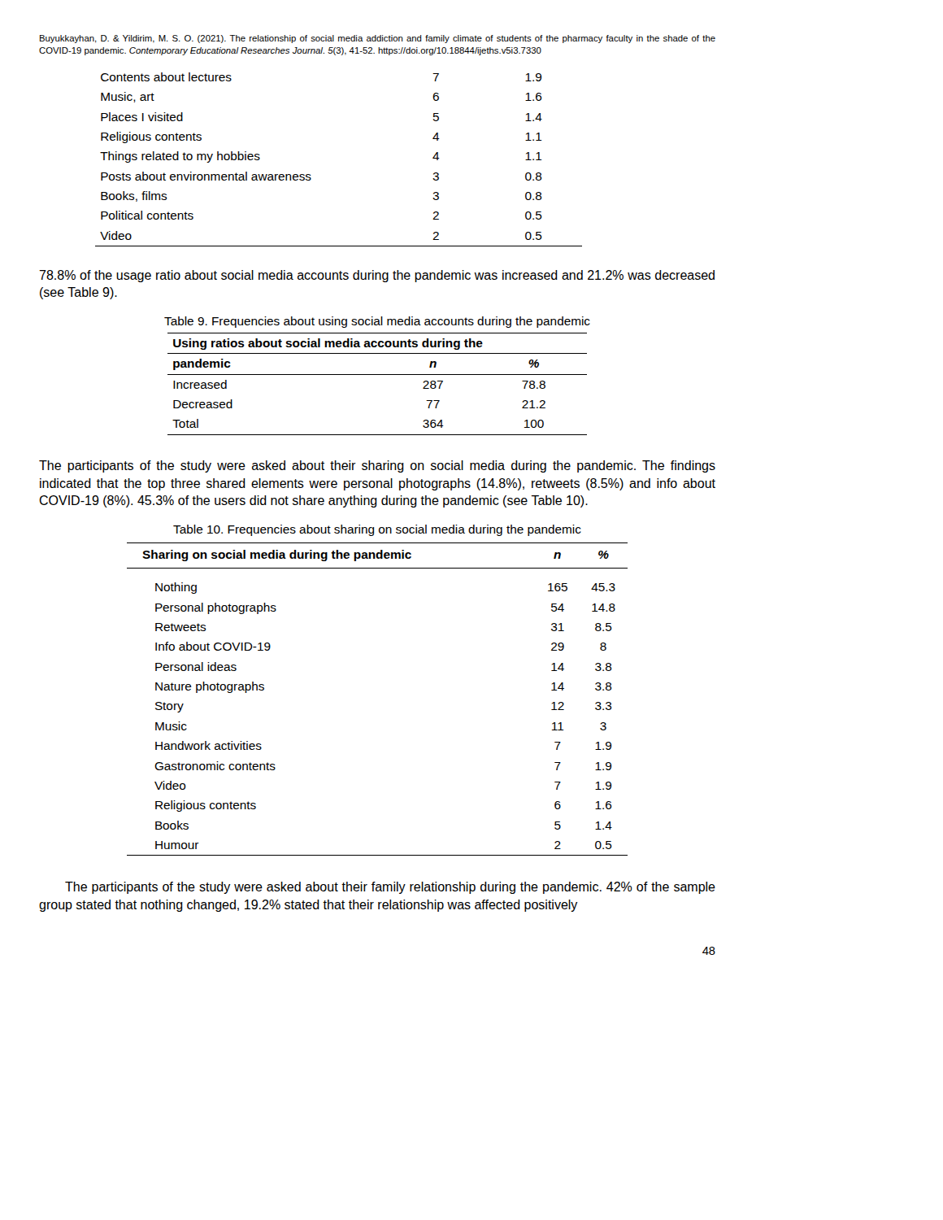Buyukkayhan, D. & Yildirim, M. S. O. (2021). The relationship of social media addiction and family climate of students of the pharmacy faculty in the shade of the COVID-19 pandemic. Contemporary Educational Researches Journal. 5(3), 41-52. https://doi.org/10.18844/ijeths.v5i3.7330
| Contents about lectures | 7 | 1.9 |
| Music, art | 6 | 1.6 |
| Places I visited | 5 | 1.4 |
| Religious contents | 4 | 1.1 |
| Things related to my hobbies | 4 | 1.1 |
| Posts about environmental awareness | 3 | 0.8 |
| Books, films | 3 | 0.8 |
| Political contents | 2 | 0.5 |
| Video | 2 | 0.5 |
78.8% of the usage ratio about social media accounts during the pandemic was increased and 21.2% was decreased (see Table 9).
Table 9. Frequencies about using social media accounts during the pandemic
| Using ratios about social media accounts during the |
| --- |
| pandemic | n | % |
| Increased | 287 | 78.8 |
| Decreased | 77 | 21.2 |
| Total | 364 | 100 |
The participants of the study were asked about their sharing on social media during the pandemic. The findings indicated that the top three shared elements were personal photographs (14.8%), retweets (8.5%) and info about COVID-19 (8%). 45.3% of the users did not share anything during the pandemic (see Table 10).
Table 10. Frequencies about sharing on social media during the pandemic
| Sharing on social media during the pandemic | n | % |
| --- | --- | --- |
| Nothing | 165 | 45.3 |
| Personal photographs | 54 | 14.8 |
| Retweets | 31 | 8.5 |
| Info about COVID-19 | 29 | 8 |
| Personal ideas | 14 | 3.8 |
| Nature photographs | 14 | 3.8 |
| Story | 12 | 3.3 |
| Music | 11 | 3 |
| Handwork activities | 7 | 1.9 |
| Gastronomic contents | 7 | 1.9 |
| Video | 7 | 1.9 |
| Religious contents | 6 | 1.6 |
| Books | 5 | 1.4 |
| Humour | 2 | 0.5 |
The participants of the study were asked about their family relationship during the pandemic. 42% of the sample group stated that nothing changed, 19.2% stated that their relationship was affected positively
48